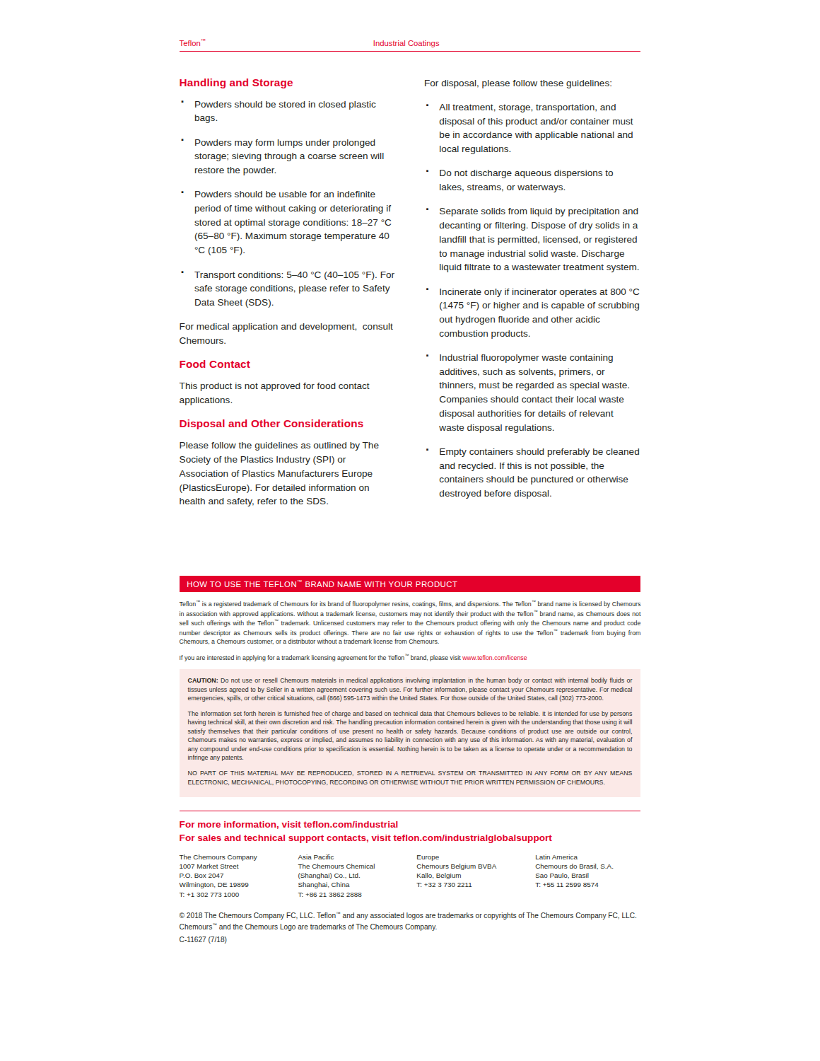Teflon™
Industrial Coatings
Handling and Storage
Powders should be stored in closed plastic bags.
Powders may form lumps under prolonged storage; sieving through a coarse screen will restore the powder.
Powders should be usable for an indefinite period of time without caking or deteriorating if stored at optimal storage conditions: 18–27 °C (65–80 °F). Maximum storage temperature 40 °C (105 °F).
Transport conditions: 5–40 °C (40–105 °F). For safe storage conditions, please refer to Safety Data Sheet (SDS).
For medical application and development, consult Chemours.
Food Contact
This product is not approved for food contact applications.
Disposal and Other Considerations
Please follow the guidelines as outlined by The Society of the Plastics Industry (SPI) or Association of Plastics Manufacturers Europe (PlasticsEurope). For detailed information on health and safety, refer to the SDS.
For disposal, please follow these guidelines:
All treatment, storage, transportation, and disposal of this product and/or container must be in accordance with applicable national and local regulations.
Do not discharge aqueous dispersions to lakes, streams, or waterways.
Separate solids from liquid by precipitation and decanting or filtering. Dispose of dry solids in a landfill that is permitted, licensed, or registered to manage industrial solid waste. Discharge liquid filtrate to a wastewater treatment system.
Incinerate only if incinerator operates at 800 °C (1475 °F) or higher and is capable of scrubbing out hydrogen fluoride and other acidic combustion products.
Industrial fluoropolymer waste containing additives, such as solvents, primers, or thinners, must be regarded as special waste. Companies should contact their local waste disposal authorities for details of relevant waste disposal regulations.
Empty containers should preferably be cleaned and recycled. If this is not possible, the containers should be punctured or otherwise destroyed before disposal.
HOW TO USE THE TEFLON™ BRAND NAME WITH YOUR PRODUCT
Teflon™ is a registered trademark of Chemours for its brand of fluoropolymer resins, coatings, films, and dispersions. The Teflon™ brand name is licensed by Chemours in association with approved applications. Without a trademark license, customers may not identify their product with the Teflon™ brand name, as Chemours does not sell such offerings with the Teflon™ trademark. Unlicensed customers may refer to the Chemours product offering with only the Chemours name and product code number descriptor as Chemours sells its product offerings. There are no fair use rights or exhaustion of rights to use the Teflon™ trademark from buying from Chemours, a Chemours customer, or a distributor without a trademark license from Chemours.
If you are interested in applying for a trademark licensing agreement for the Teflon™ brand, please visit www.teflon.com/license
CAUTION: Do not use or resell Chemours materials in medical applications involving implantation in the human body or contact with internal bodily fluids or tissues unless agreed to by Seller in a written agreement covering such use. For further information, please contact your Chemours representative. For medical emergencies, spills, or other critical situations, call (866) 595-1473 within the United States. For those outside of the United States, call (302) 773-2000.
The information set forth herein is furnished free of charge and based on technical data that Chemours believes to be reliable. It is intended for use by persons having technical skill, at their own discretion and risk. The handling precaution information contained herein is given with the understanding that those using it will satisfy themselves that their particular conditions of use present no health or safety hazards. Because conditions of product use are outside our control, Chemours makes no warranties, express or implied, and assumes no liability in connection with any use of this information. As with any material, evaluation of any compound under end-use conditions prior to specification is essential. Nothing herein is to be taken as a license to operate under or a recommendation to infringe any patents.
NO PART OF THIS MATERIAL MAY BE REPRODUCED, STORED IN A RETRIEVAL SYSTEM OR TRANSMITTED IN ANY FORM OR BY ANY MEANS ELECTRONIC, MECHANICAL, PHOTOCOPYING, RECORDING OR OTHERWISE WITHOUT THE PRIOR WRITTEN PERMISSION OF CHEMOURS.
For more information, visit teflon.com/industrial
For sales and technical support contacts, visit teflon.com/industrialglobalsupport
The Chemours Company
1007 Market Street
P.O. Box 2047
Wilmington, DE 19899
T: +1 302 773 1000
Asia Pacific
The Chemours Chemical
(Shanghai) Co., Ltd.
Shanghai, China
T: +86 21 3862 2888
Europe
Chemours Belgium BVBA
Kallo, Belgium
T: +32 3 730 2211
Latin America
Chemours do Brasil, S.A.
Sao Paulo, Brasil
T: +55 11 2599 8574
© 2018 The Chemours Company FC, LLC. Teflon™ and any associated logos are trademarks or copyrights of The Chemours Company FC, LLC. Chemours™ and the Chemours Logo are trademarks of The Chemours Company.
C-11627 (7/18)